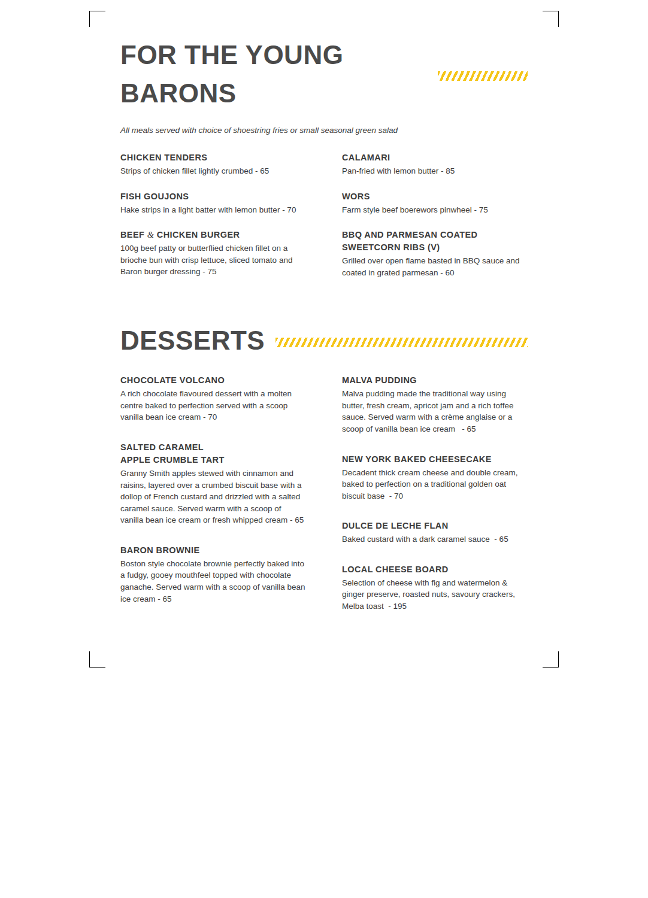For the Young Barons
All meals served with choice of shoestring fries or small seasonal green salad
Chicken Tenders
Strips of chicken fillet lightly crumbed - 65
Fish Goujons
Hake strips in a light batter with lemon butter - 70
Beef & Chicken Burger
100g beef patty or butterflied chicken fillet on a brioche bun with crisp lettuce, sliced tomato and Baron burger dressing - 75
Calamari
Pan-fried with lemon butter - 85
Wors
Farm style beef boerewors pinwheel - 75
BBQ and Parmesan Coated Sweetcorn Ribs (V)
Grilled over open flame basted in BBQ sauce and coated in grated parmesan - 60
Desserts
Chocolate Volcano
A rich chocolate flavoured dessert with a molten centre baked to perfection served with a scoop vanilla bean ice cream - 70
Salted Caramel
Apple Crumble Tart
Granny Smith apples stewed with cinnamon and raisins, layered over a crumbed biscuit base with a dollop of French custard and drizzled with a salted caramel sauce. Served warm with a scoop of vanilla bean ice cream or fresh whipped cream - 65
Baron Brownie
Boston style chocolate brownie perfectly baked into a fudgy, gooey mouthfeel topped with chocolate ganache. Served warm with a scoop of vanilla bean ice cream - 65
Malva Pudding
Malva pudding made the traditional way using butter, fresh cream, apricot jam and a rich toffee sauce. Served warm with a crème anglaise or a scoop of vanilla bean ice cream - 65
New York Baked Cheesecake
Decadent thick cream cheese and double cream, baked to perfection on a traditional golden oat biscuit base - 70
Dulce de Leche Flan
Baked custard with a dark caramel sauce - 65
Local Cheese Board
Selection of cheese with fig and watermelon & ginger preserve, roasted nuts, savoury crackers,
Melba toast - 195